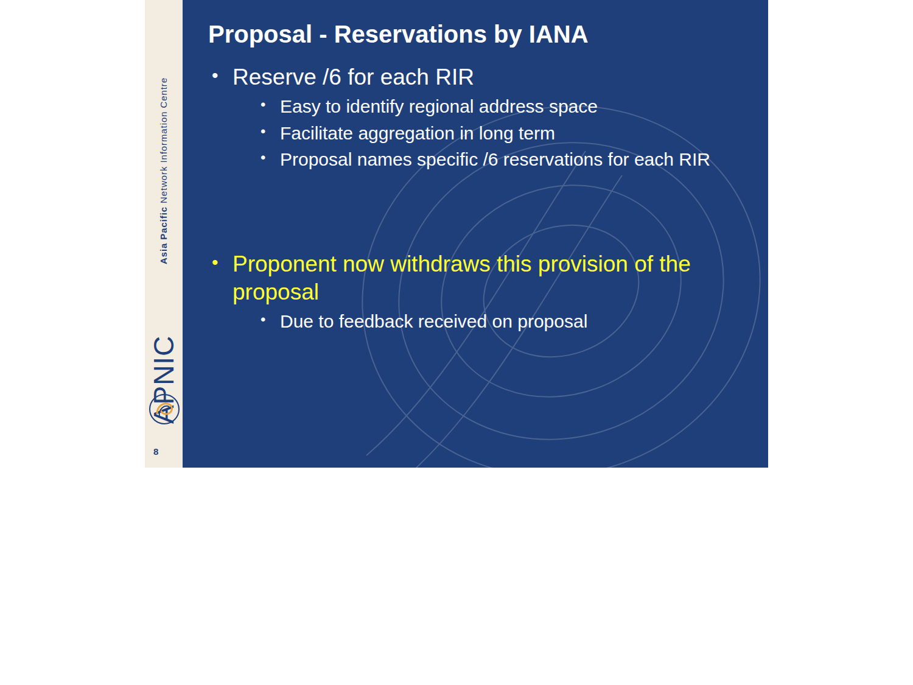Asia Pacific Network Information Centre
APNIC
8
Proposal - Reservations by IANA
Reserve /6 for each RIR
Easy to identify regional address space
Facilitate aggregation in long term
Proposal names specific /6 reservations for each RIR
Proponent now withdraws this provision of the proposal
Due to feedback received on proposal